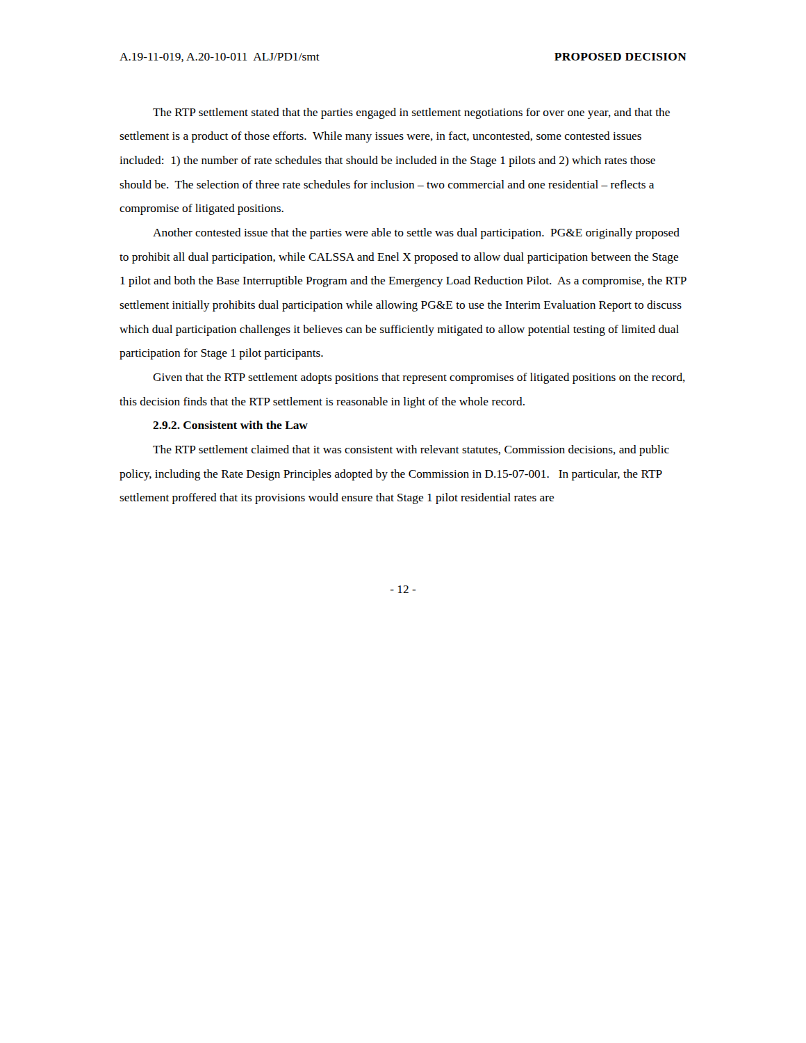A.19-11-019, A.20-10-011 ALJ/PD1/smt PROPOSED DECISION
The RTP settlement stated that the parties engaged in settlement negotiations for over one year, and that the settlement is a product of those efforts. While many issues were, in fact, uncontested, some contested issues included: 1) the number of rate schedules that should be included in the Stage 1 pilots and 2) which rates those should be. The selection of three rate schedules for inclusion – two commercial and one residential – reflects a compromise of litigated positions.
Another contested issue that the parties were able to settle was dual participation. PG&E originally proposed to prohibit all dual participation, while CALSSA and Enel X proposed to allow dual participation between the Stage 1 pilot and both the Base Interruptible Program and the Emergency Load Reduction Pilot. As a compromise, the RTP settlement initially prohibits dual participation while allowing PG&E to use the Interim Evaluation Report to discuss which dual participation challenges it believes can be sufficiently mitigated to allow potential testing of limited dual participation for Stage 1 pilot participants.
Given that the RTP settlement adopts positions that represent compromises of litigated positions on the record, this decision finds that the RTP settlement is reasonable in light of the whole record.
2.9.2. Consistent with the Law
The RTP settlement claimed that it was consistent with relevant statutes, Commission decisions, and public policy, including the Rate Design Principles adopted by the Commission in D.15-07-001. In particular, the RTP settlement proffered that its provisions would ensure that Stage 1 pilot residential rates are
- 12 -